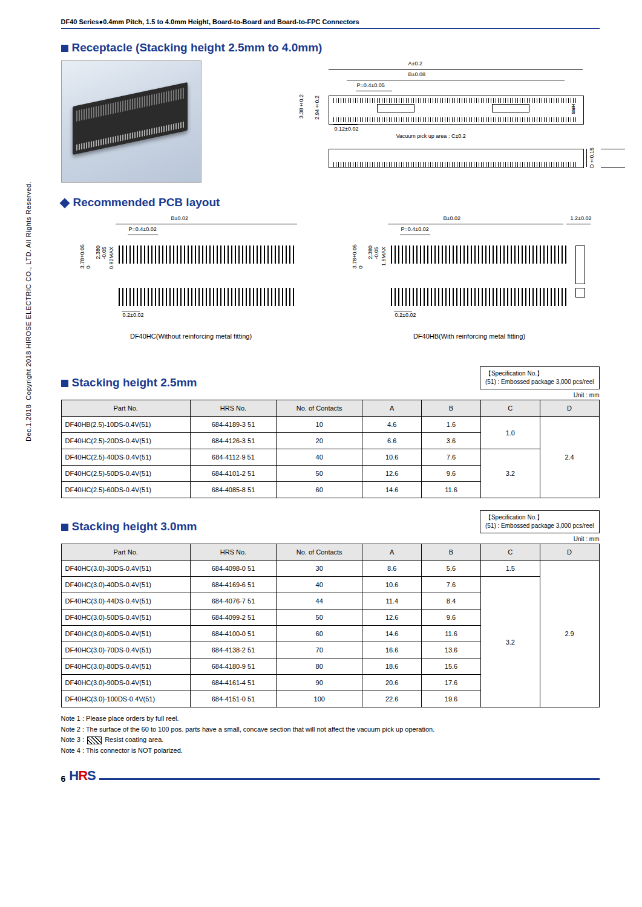Dec.1.2018 Copyright 2018 HIROSE ELECTRIC CO., LTD. All Rights Reserved.
DF40 Series●0.4mm Pitch, 1.5 to 4.0mm Height, Board-to-Board and Board-to-FPC Connectors
Receptacle (Stacking height 2.5mm to 4.0mm)
A±0.2
B±0.08
P=0.4±0.05
HRS
3.38±0.2
2.94±0.2
0.12±0.02
Vacuum pick up area : C±0.2
D±0.15
Recommended PCB layout
B±0.02
P=0.4±0.02
3.78+0.05
0
2.380
-0.05
0.92MAX
0.2±0.02
DF40HC(Without reinforcing metal fitting)
B±0.02
1.2±0.02
P=0.4±0.02
3.78+0.05
0
2.380
-0.05
1.5MAX
0.2±0.02
DF40HB(With reinforcing metal fitting)
Stacking height 2.5mm
【Specification No.】
(51) : Embossed package 3,000 pcs/reel
Unit : mm
| Part No. | HRS No. | No. of Contacts | A | B | C | D |
| --- | --- | --- | --- | --- | --- | --- |
| DF40HB(2.5)-10DS-0.4V(51) | 684-4189-3 51 | 10 | 4.6 | 1.6 | 1.0 | 2.4 |
| DF40HC(2.5)-20DS-0.4V(51) | 684-4126-3 51 | 20 | 6.6 | 3.6 |
| DF40HC(2.5)-40DS-0.4V(51) | 684-4112-9 51 | 40 | 10.6 | 7.6 | 3.2 |
| DF40HC(2.5)-50DS-0.4V(51) | 684-4101-2 51 | 50 | 12.6 | 9.6 |
| DF40HC(2.5)-60DS-0.4V(51) | 684-4085-8 51 | 60 | 14.6 | 11.6 |
Stacking height 3.0mm
【Specification No.】
(51) : Embossed package 3,000 pcs/reel
Unit : mm
| Part No. | HRS No. | No. of Contacts | A | B | C | D |
| --- | --- | --- | --- | --- | --- | --- |
| DF40HC(3.0)-30DS-0.4V(51) | 684-4098-0 51 | 30 | 8.6 | 5.6 | 1.5 | 2.9 |
| DF40HC(3.0)-40DS-0.4V(51) | 684-4169-6 51 | 40 | 10.6 | 7.6 | 3.2 |
| DF40HC(3.0)-44DS-0.4V(51) | 684-4076-7 51 | 44 | 11.4 | 8.4 |
| DF40HC(3.0)-50DS-0.4V(51) | 684-4099-2 51 | 50 | 12.6 | 9.6 |
| DF40HC(3.0)-60DS-0.4V(51) | 684-4100-0 51 | 60 | 14.6 | 11.6 |
| DF40HC(3.0)-70DS-0.4V(51) | 684-4138-2 51 | 70 | 16.6 | 13.6 |
| DF40HC(3.0)-80DS-0.4V(51) | 684-4180-9 51 | 80 | 18.6 | 15.6 |
| DF40HC(3.0)-90DS-0.4V(51) | 684-4161-4 51 | 90 | 20.6 | 17.6 |
| DF40HC(3.0)-100DS-0.4V(51) | 684-4151-0 51 | 100 | 22.6 | 19.6 |
Note 1 : Please place orders by full reel.
Note 2 : The surface of the 60 to 100 pos. parts have a small, concave section that will not affect the vacuum pick up operation.
Note 3 : Resist coating area.
Note 4 : This connector is NOT polarized.
6
HRS